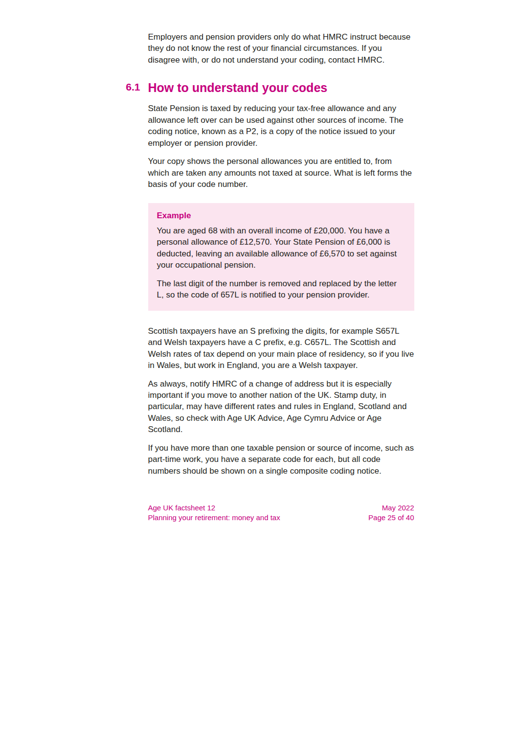Employers and pension providers only do what HMRC instruct because they do not know the rest of your financial circumstances. If you disagree with, or do not understand your coding, contact HMRC.
6.1 How to understand your codes
State Pension is taxed by reducing your tax-free allowance and any allowance left over can be used against other sources of income. The coding notice, known as a P2, is a copy of the notice issued to your employer or pension provider.
Your copy shows the personal allowances you are entitled to, from which are taken any amounts not taxed at source. What is left forms the basis of your code number.
Example
You are aged 68 with an overall income of £20,000. You have a personal allowance of £12,570. Your State Pension of £6,000 is deducted, leaving an available allowance of £6,570 to set against your occupational pension.
The last digit of the number is removed and replaced by the letter L, so the code of 657L is notified to your pension provider.
Scottish taxpayers have an S prefixing the digits, for example S657L and Welsh taxpayers have a C prefix, e.g. C657L. The Scottish and Welsh rates of tax depend on your main place of residency, so if you live in Wales, but work in England, you are a Welsh taxpayer.
As always, notify HMRC of a change of address but it is especially important if you move to another nation of the UK. Stamp duty, in particular, may have different rates and rules in England, Scotland and Wales, so check with Age UK Advice, Age Cymru Advice or Age Scotland.
If you have more than one taxable pension or source of income, such as part-time work, you have a separate code for each, but all code numbers should be shown on a single composite coding notice.
Age UK factsheet 12
Planning your retirement: money and tax
May 2022
Page 25 of 40